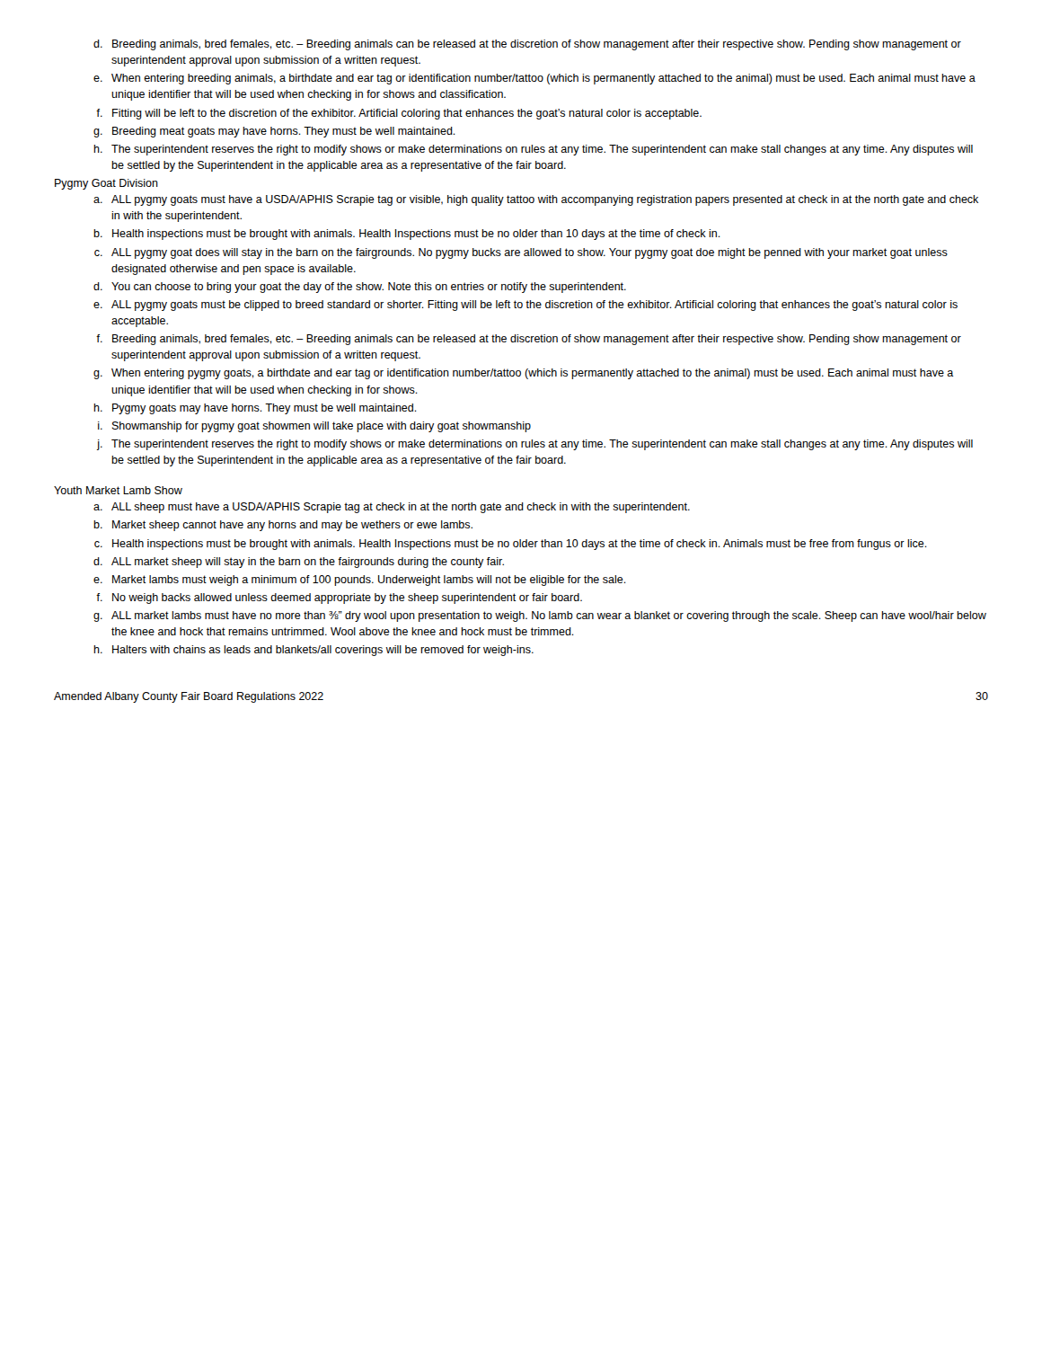Breeding animals, bred females, etc. – Breeding animals can be released at the discretion of show management after their respective show. Pending show management or superintendent approval upon submission of a written request.
When entering breeding animals, a birthdate and ear tag or identification number/tattoo (which is permanently attached to the animal) must be used. Each animal must have a unique identifier that will be used when checking in for shows and classification.
Fitting will be left to the discretion of the exhibitor. Artificial coloring that enhances the goat’s natural color is acceptable.
Breeding meat goats may have horns. They must be well maintained.
The superintendent reserves the right to modify shows or make determinations on rules at any time. The superintendent can make stall changes at any time. Any disputes will be settled by the Superintendent in the applicable area as a representative of the fair board.
Pygmy Goat Division
ALL pygmy goats must have a USDA/APHIS Scrapie tag or visible, high quality tattoo with accompanying registration papers presented at check in at the north gate and check in with the superintendent.
Health inspections must be brought with animals. Health Inspections must be no older than 10 days at the time of check in.
ALL pygmy goat does will stay in the barn on the fairgrounds. No pygmy bucks are allowed to show. Your pygmy goat doe might be penned with your market goat unless designated otherwise and pen space is available.
You can choose to bring your goat the day of the show. Note this on entries or notify the superintendent.
ALL pygmy goats must be clipped to breed standard or shorter. Fitting will be left to the discretion of the exhibitor. Artificial coloring that enhances the goat’s natural color is acceptable.
Breeding animals, bred females, etc. – Breeding animals can be released at the discretion of show management after their respective show. Pending show management or superintendent approval upon submission of a written request.
When entering pygmy goats, a birthdate and ear tag or identification number/tattoo (which is permanently attached to the animal) must be used. Each animal must have a unique identifier that will be used when checking in for shows.
Pygmy goats may have horns. They must be well maintained.
Showmanship for pygmy goat showmen will take place with dairy goat showmanship
The superintendent reserves the right to modify shows or make determinations on rules at any time. The superintendent can make stall changes at any time. Any disputes will be settled by the Superintendent in the applicable area as a representative of the fair board.
Youth Market Lamb Show
ALL sheep must have a USDA/APHIS Scrapie tag at check in at the north gate and check in with the superintendent.
Market sheep cannot have any horns and may be wethers or ewe lambs.
Health inspections must be brought with animals. Health Inspections must be no older than 10 days at the time of check in. Animals must be free from fungus or lice.
ALL market sheep will stay in the barn on the fairgrounds during the county fair.
Market lambs must weigh a minimum of 100 pounds. Underweight lambs will not be eligible for the sale.
No weigh backs allowed unless deemed appropriate by the sheep superintendent or fair board.
ALL market lambs must have no more than ⅜” dry wool upon presentation to weigh. No lamb can wear a blanket or covering through the scale. Sheep can have wool/hair below the knee and hock that remains untrimmed. Wool above the knee and hock must be trimmed.
Halters with chains as leads and blankets/all coverings will be removed for weigh-ins.
Amended Albany County Fair Board Regulations 2022 30